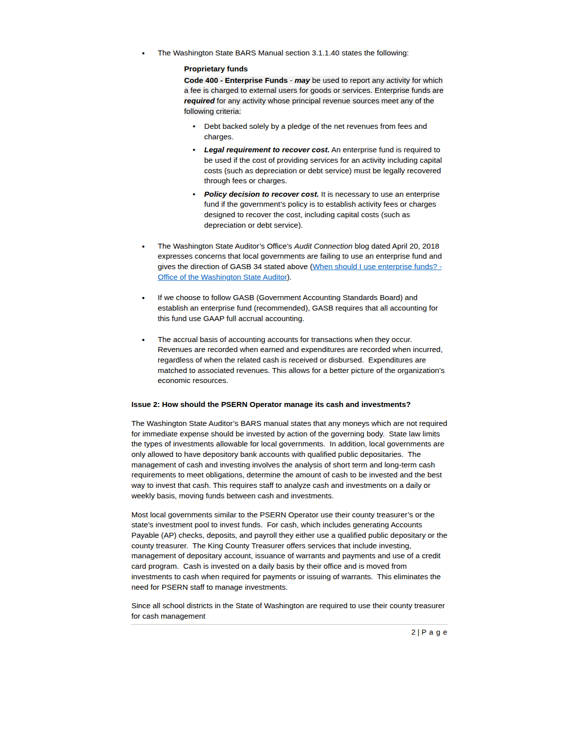The Washington State BARS Manual section 3.1.1.40 states the following:
Proprietary funds
Code 400 - Enterprise Funds - may be used to report any activity for which a fee is charged to external users for goods or services. Enterprise funds are required for any activity whose principal revenue sources meet any of the following criteria:
Debt backed solely by a pledge of the net revenues from fees and charges.
Legal requirement to recover cost. An enterprise fund is required to be used if the cost of providing services for an activity including capital costs (such as depreciation or debt service) must be legally recovered through fees or charges.
Policy decision to recover cost. It is necessary to use an enterprise fund if the government’s policy is to establish activity fees or charges designed to recover the cost, including capital costs (such as depreciation or debt service).
The Washington State Auditor’s Office’s Audit Connection blog dated April 20, 2018 expresses concerns that local governments are failing to use an enterprise fund and gives the direction of GASB 34 stated above (When should I use enterprise funds? - Office of the Washington State Auditor).
If we choose to follow GASB (Government Accounting Standards Board) and establish an enterprise fund (recommended), GASB requires that all accounting for this fund use GAAP full accrual accounting.
The accrual basis of accounting accounts for transactions when they occur. Revenues are recorded when earned and expenditures are recorded when incurred, regardless of when the related cash is received or disbursed. Expenditures are matched to associated revenues. This allows for a better picture of the organization’s economic resources.
Issue 2: How should the PSERN Operator manage its cash and investments?
The Washington State Auditor’s BARS manual states that any moneys which are not required for immediate expense should be invested by action of the governing body. State law limits the types of investments allowable for local governments. In addition, local governments are only allowed to have depository bank accounts with qualified public depositaries. The management of cash and investing involves the analysis of short term and long-term cash requirements to meet obligations, determine the amount of cash to be invested and the best way to invest that cash. This requires staff to analyze cash and investments on a daily or weekly basis, moving funds between cash and investments.
Most local governments similar to the PSERN Operator use their county treasurer’s or the state’s investment pool to invest funds. For cash, which includes generating Accounts Payable (AP) checks, deposits, and payroll they either use a qualified public depositary or the county treasurer. The King County Treasurer offers services that include investing, management of depositary account, issuance of warrants and payments and use of a credit card program. Cash is invested on a daily basis by their office and is moved from investments to cash when required for payments or issuing of warrants. This eliminates the need for PSERN staff to manage investments.
Since all school districts in the State of Washington are required to use their county treasurer for cash management
2 | P a g e